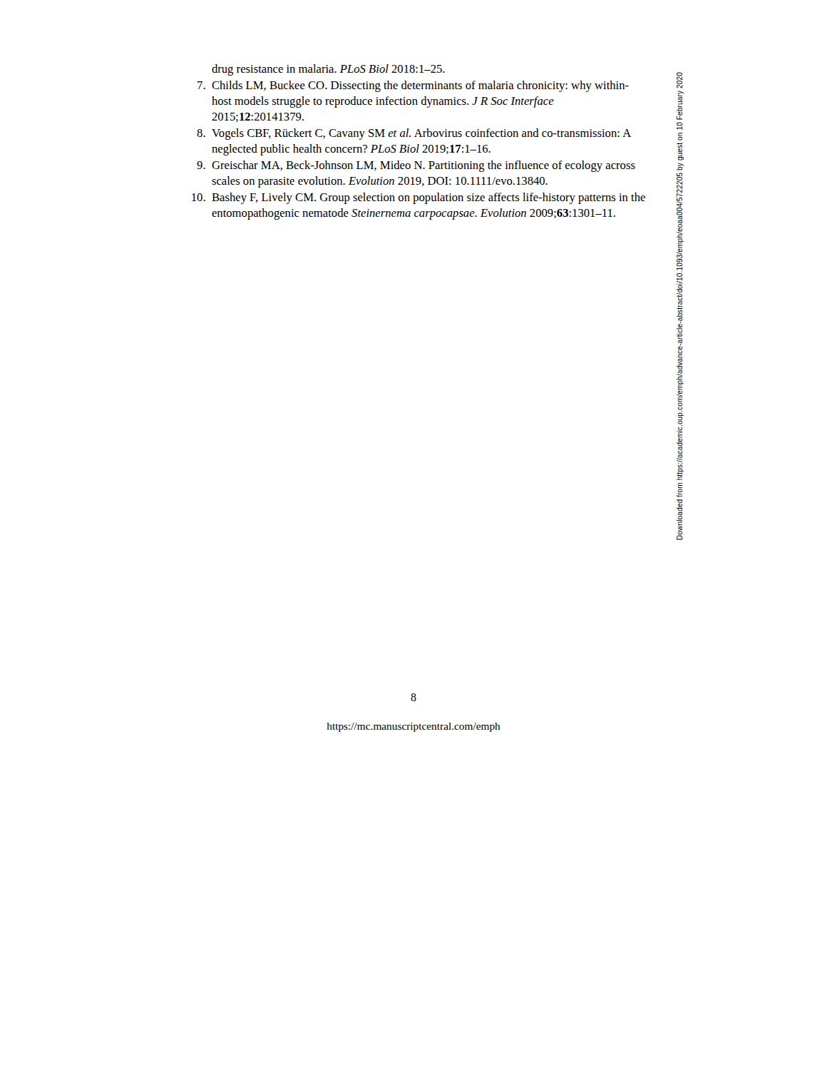Downloaded from https://academic.oup.com/emph/advance-article-abstract/doi/10.1093/emph/eoaa004/5722205 by guest on 10 February 2020
drug resistance in malaria. PLoS Biol 2018:1–25.
7. Childs LM, Buckee CO. Dissecting the determinants of malaria chronicity: why within-host models struggle to reproduce infection dynamics. J R Soc Interface 2015;12:20141379.
8. Vogels CBF, Rückert C, Cavany SM et al. Arbovirus coinfection and co-transmission: A neglected public health concern? PLoS Biol 2019;17:1–16.
9. Greischar MA, Beck-Johnson LM, Mideo N. Partitioning the influence of ecology across scales on parasite evolution. Evolution 2019, DOI: 10.1111/evo.13840.
10. Bashey F, Lively CM. Group selection on population size affects life-history patterns in the entomopathogenic nematode Steinernema carpocapsae. Evolution 2009;63:1301–11.
8
https://mc.manuscriptcentral.com/emph